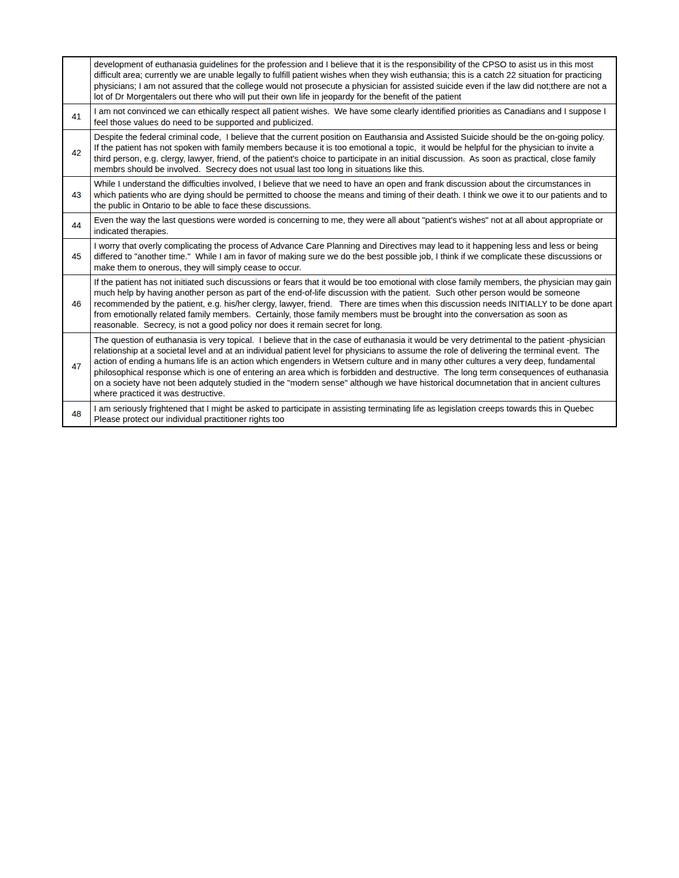| | development of euthanasia guidelines for the profession and I believe that it is the responsibility of the CPSO to asist us in this most difficult area; currently we are unable legally to fulfill patient wishes when they wish euthansia; this is a catch 22 situation for practicing physicians; I am not assured that the college would not prosecute a physician for assisted suicide even if the law did not;there are not a lot of Dr Morgentalers out there who will put their own life in jeopardy for the benefit of the patient |
| 41 | I am not convinced we can ethically respect all patient wishes. We have some clearly identified priorities as Canadians and I suppose I feel those values do need to be supported and publicized. |
| 42 | Despite the federal criminal code, I believe that the current position on Eauthansia and Assisted Suicide should be the on-going policy. If the patient has not spoken with family members because it is too emotional a topic, it would be helpful for the physician to invite a third person, e.g. clergy, lawyer, friend, of the patient's choice to participate in an initial discussion. As soon as practical, close family membrs should be involved. Secrecy does not usual last too long in situations like this. |
| 43 | While I understand the difficulties involved, I believe that we need to have an open and frank discussion about the circumstances in which patients who are dying should be permitted to choose the means and timing of their death. I think we owe it to our patients and to the public in Ontario to be able to face these discussions. |
| 44 | Even the way the last questions were worded is concerning to me, they were all about "patient's wishes" not at all about appropriate or indicated therapies. |
| 45 | I worry that overly complicating the process of Advance Care Planning and Directives may lead to it happening less and less or being differed to "another time." While I am in favor of making sure we do the best possible job, I think if we complicate these discussions or make them to onerous, they will simply cease to occur. |
| 46 | If the patient has not initiated such discussions or fears that it would be too emotional with close family members, the physician may gain much help by having another person as part of the end-of-life discussion with the patient. Such other person would be someone recommended by the patient, e.g. his/her clergy, lawyer, friend. There are times when this discussion needs INITIALLY to be done apart from emotionally related family members. Certainly, those family members must be brought into the conversation as soon as reasonable. Secrecy, is not a good policy nor does it remain secret for long. |
| 47 | The question of euthanasia is very topical. I believe that in the case of euthanasia it would be very detrimental to the patient -physician relationship at a societal level and at an individual patient level for physicians to assume the role of delivering the terminal event. The action of ending a humans life is an action which engenders in Wetsern culture and in many other cultures a very deep, fundamental philosophical response which is one of entering an area which is forbidden and destructive. The long term consequences of euthanasia on a society have not been adqutely studied in the "modern sense" although we have historical documnetation that in ancient cultures where practiced it was destructive. |
| 48 | I am seriously frightened that I might be asked to participate in assisting terminating life as legislation creeps towards this in Quebec Please protect our individual practitioner rights too |